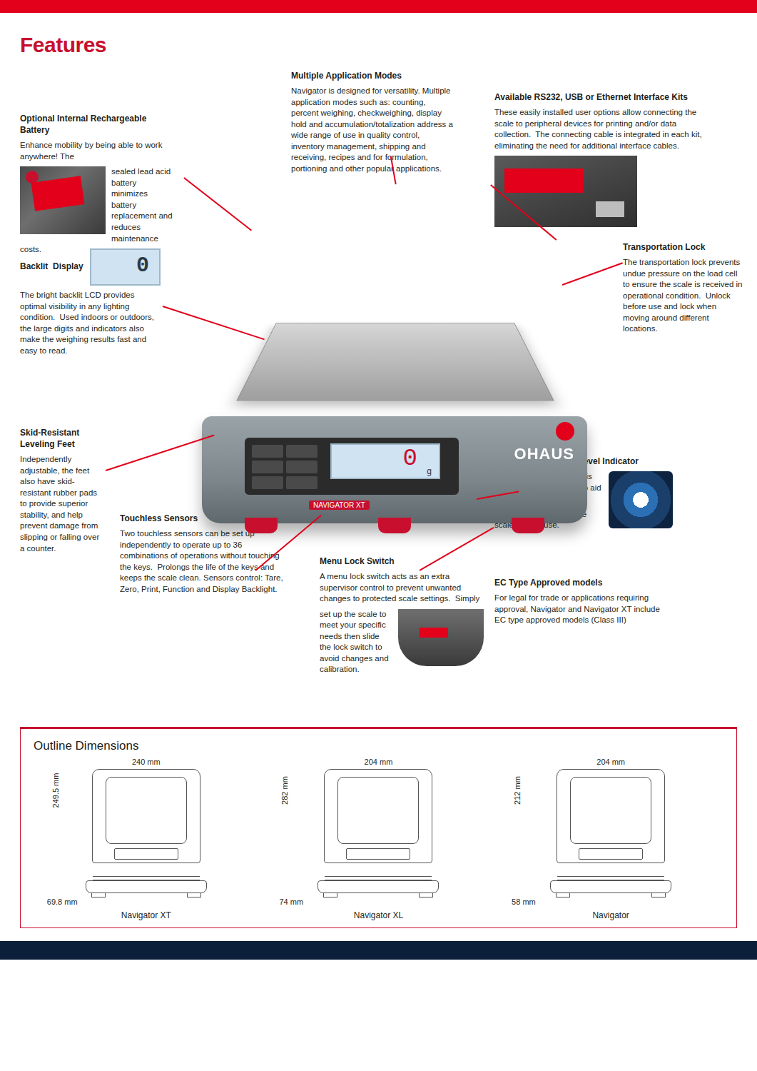Features
Optional Internal Rechargeable Battery
Enhance mobility by being able to work anywhere! The
sealed lead acid battery minimizes battery replacement and reduces maintenance costs.
Backlit Display
The bright backlit LCD provides optimal visibility in any lighting condition. Used indoors or outdoors, the large digits and indicators also make the weighing results fast and easy to read.
Skid-Resistant Leveling Feet
Independently adjustable, the feet also have skid-resistant rubber pads to provide superior stability, and help prevent damage from slipping or falling over a counter.
Touchless Sensors
Two touchless sensors can be set up independently to operate up to 36 combinations of operations without touching the keys. Prolongs the life of the keys and keeps the scale clean. Sensors control: Tare, Zero, Print, Function and Display Backlight.
Multiple Application Modes
Navigator is designed for versatility. Multiple application modes such as: counting, percent weighing, checkweighing, display hold and accumulation/totalization address a wide range of use in quality control, inventory management, shipping and receiving, recipes and for formulation, portioning and other popular applications.
Menu Lock Switch
A menu lock switch acts as an extra supervisor control to prevent unwanted changes to protected scale settings. Simply
set up the scale to meet your specific needs then slide the lock switch to avoid changes and calibration.
Available RS232, USB or Ethernet Interface Kits
These easily installed user options allow connecting the scale to peripheral devices for printing and/or data collection. The connecting cable is integrated in each kit, eliminating the need for additional interface cables.
Transportation Lock
The transportation lock prevents undue pressure on the load cell to ensure the scale is received in operational condition. Unlock before use and lock when moving around different locations.
Illuminated Up-front Level Indicator
The integral level bubble is illuminated at power up to aid in visibility, and serves
as a reminder to level the scale prior to use.
EC Type Approved models
For legal for trade or applications requiring approval, Navigator and Navigator XT include EC type approved models (Class III)
NAVIGATOR XT
OHAUS
Outline Dimensions
240 mm
249.5 mm
69.8 mm
Navigator XT
204 mm
282 mm
74 mm
Navigator XL
204 mm
212 mm
58 mm
Navigator